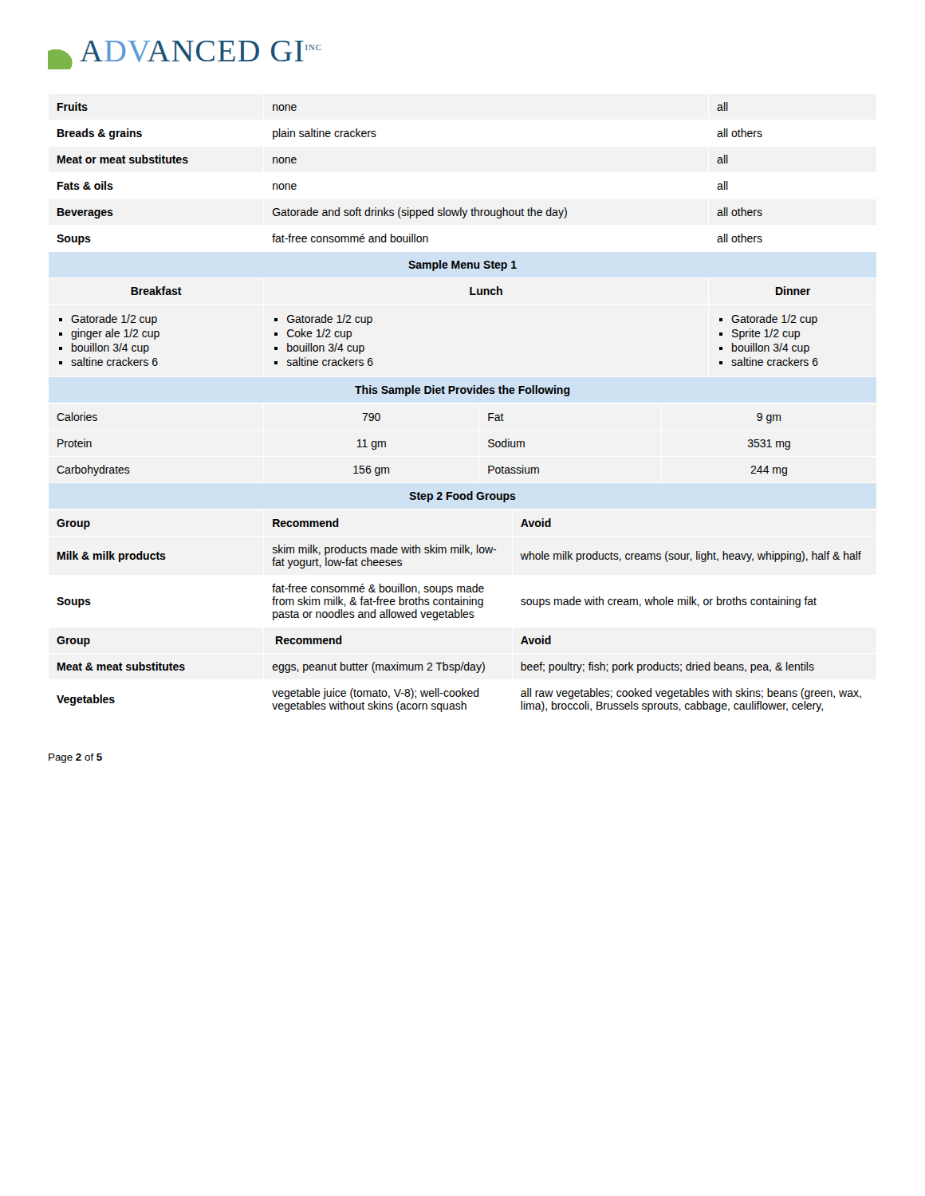ADVANCED GIINC
| Fruits | none | all |
| Breads & grains | plain saltine crackers | all others |
| Meat or meat substitutes | none | all |
| Fats & oils | none | all |
| Beverages | Gatorade and soft drinks (sipped slowly throughout the day) | all others |
| Soups | fat-free consommé and bouillon | all others |
| Sample Menu Step 1 |
| Breakfast | Lunch | Dinner |
| Gatorade 1/2 cup ginger ale 1/2 cup bouillon 3/4 cup saltine crackers 6 | Gatorade 1/2 cup Coke 1/2 cup bouillon 3/4 cup saltine crackers 6 | Gatorade 1/2 cup Sprite 1/2 cup bouillon 3/4 cup saltine crackers 6 |
| This Sample Diet Provides the Following |
| Calories | 790 | Fat | 9 gm |
| Protein | 11 gm | Sodium | 3531 mg |
| Carbohydrates | 156 gm | Potassium | 244 mg |
| Step 2 Food Groups |
| Group | Recommend | Avoid |
| Milk & milk products | skim milk, products made with skim milk, low-fat yogurt, low-fat cheeses | whole milk products, creams (sour, light, heavy, whipping), half & half |
| Soups | fat-free consommé & bouillon, soups made from skim milk, & fat-free broths containing pasta or noodles and allowed vegetables | soups made with cream, whole milk, or broths containing fat |
| Group | Recommend | Avoid |
| Meat & meat substitutes | eggs, peanut butter (maximum 2 Tbsp/day) | beef; poultry; fish; pork products; dried beans, pea, & lentils |
| Vegetables | vegetable juice (tomato, V-8); well-cooked vegetables without skins (acorn squash | all raw vegetables; cooked vegetables with skins; beans (green, wax, lima), broccoli, Brussels sprouts, cabbage, cauliflower, celery, |
Page 2 of 5